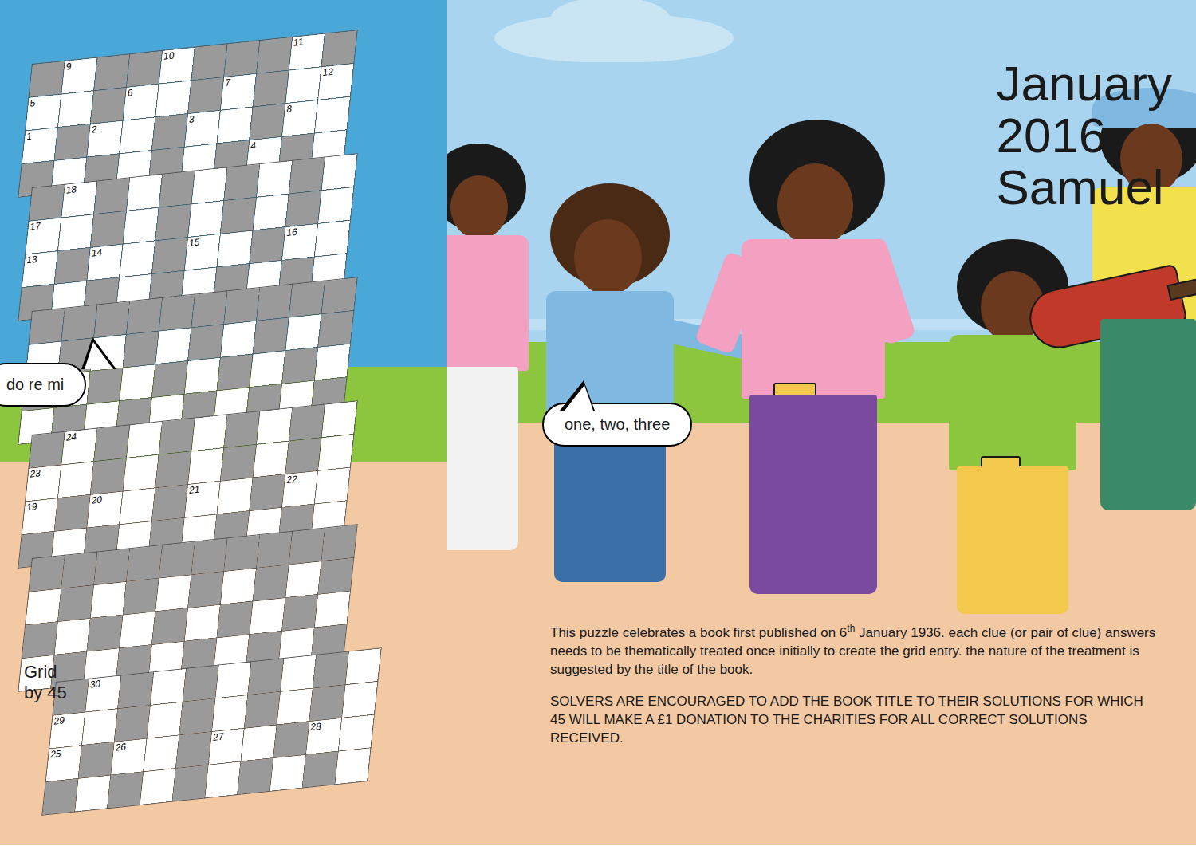January
2016
Samuel
do re mi
one, two, three
| | 9 | | | 10 | | | | 11 | |
| 5 | | | 6 | | | 7 | | | 12 |
| 1 | | 2 | | | 3 | | | 8 | |
| | | | | | | | 4 | | |
| | 18 | | | | | | | | |
| 17 | | | | | | | | | |
| 13 | | 14 | | | 15 | | | 16 | |
| | 24 | | | | | | | | |
| 23 | | | | | | | | | |
| 19 | | 20 | | | 21 | | | 22 | |
| | 30 | | | | | | | | |
| 29 | | | | | | | | | |
| 25 | | 26 | | | 27 | | | 28 | |
Grid
by 45
This puzzle celebrates a book first published on 6th January 1936. each clue (or pair of clue) answers needs to be thematically treated once initially to create the grid entry. the nature of the treatment is suggested by the title of the book.
Solvers are encouraged to add the book title to their solutions for which 45 will make a £1 donation to the charities for all correct solutions received.